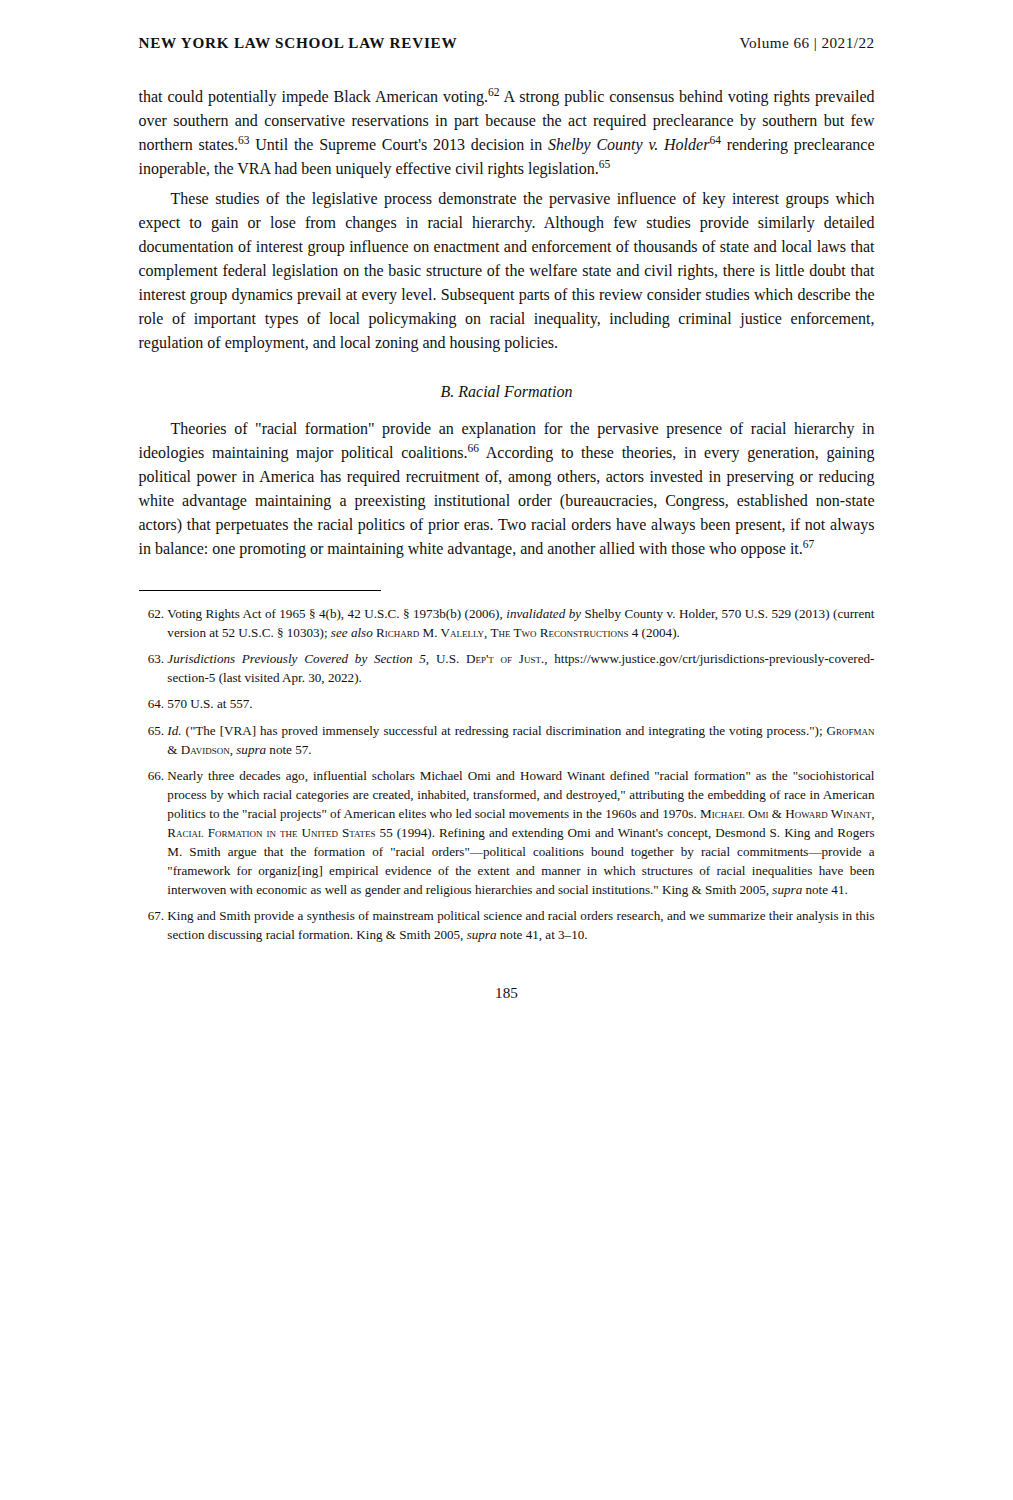New York Law School Law Review Volume 66 | 2021/22
that could potentially impede Black American voting.62 A strong public consensus behind voting rights prevailed over southern and conservative reservations in part because the act required preclearance by southern but few northern states.63 Until the Supreme Court's 2013 decision in Shelby County v. Holder64 rendering preclearance inoperable, the VRA had been uniquely effective civil rights legislation.65
These studies of the legislative process demonstrate the pervasive influence of key interest groups which expect to gain or lose from changes in racial hierarchy. Although few studies provide similarly detailed documentation of interest group influence on enactment and enforcement of thousands of state and local laws that complement federal legislation on the basic structure of the welfare state and civil rights, there is little doubt that interest group dynamics prevail at every level. Subsequent parts of this review consider studies which describe the role of important types of local policymaking on racial inequality, including criminal justice enforcement, regulation of employment, and local zoning and housing policies.
B. Racial Formation
Theories of "racial formation" provide an explanation for the pervasive presence of racial hierarchy in ideologies maintaining major political coalitions.66 According to these theories, in every generation, gaining political power in America has required recruitment of, among others, actors invested in preserving or reducing white advantage maintaining a preexisting institutional order (bureaucracies, Congress, established non-state actors) that perpetuates the racial politics of prior eras. Two racial orders have always been present, if not always in balance: one promoting or maintaining white advantage, and another allied with those who oppose it.67
Voting Rights Act of 1965 § 4(b), 42 U.S.C. § 1973b(b) (2006), invalidated by Shelby County v. Holder, 570 U.S. 529 (2013) (current version at 52 U.S.C. § 10303); see also Richard M. Valelly, The Two Reconstructions 4 (2004).
Jurisdictions Previously Covered by Section 5, U.S. Dep't of Just., https://www.justice.gov/crt/jurisdictions-previously-covered-section-5 (last visited Apr. 30, 2022).
570 U.S. at 557.
Id. ("The [VRA] has proved immensely successful at redressing racial discrimination and integrating the voting process."); Grofman & Davidson, supra note 57.
Nearly three decades ago, influential scholars Michael Omi and Howard Winant defined "racial formation" as the "sociohistorical process by which racial categories are created, inhabited, transformed, and destroyed," attributing the embedding of race in American politics to the "racial projects" of American elites who led social movements in the 1960s and 1970s. Michael Omi & Howard Winant, Racial Formation in the United States 55 (1994). Refining and extending Omi and Winant's concept, Desmond S. King and Rogers M. Smith argue that the formation of "racial orders"—political coalitions bound together by racial commitments—provide a "framework for organiz[ing] empirical evidence of the extent and manner in which structures of racial inequalities have been interwoven with economic as well as gender and religious hierarchies and social institutions." King & Smith 2005, supra note 41.
King and Smith provide a synthesis of mainstream political science and racial orders research, and we summarize their analysis in this section discussing racial formation. King & Smith 2005, supra note 41, at 3–10.
185